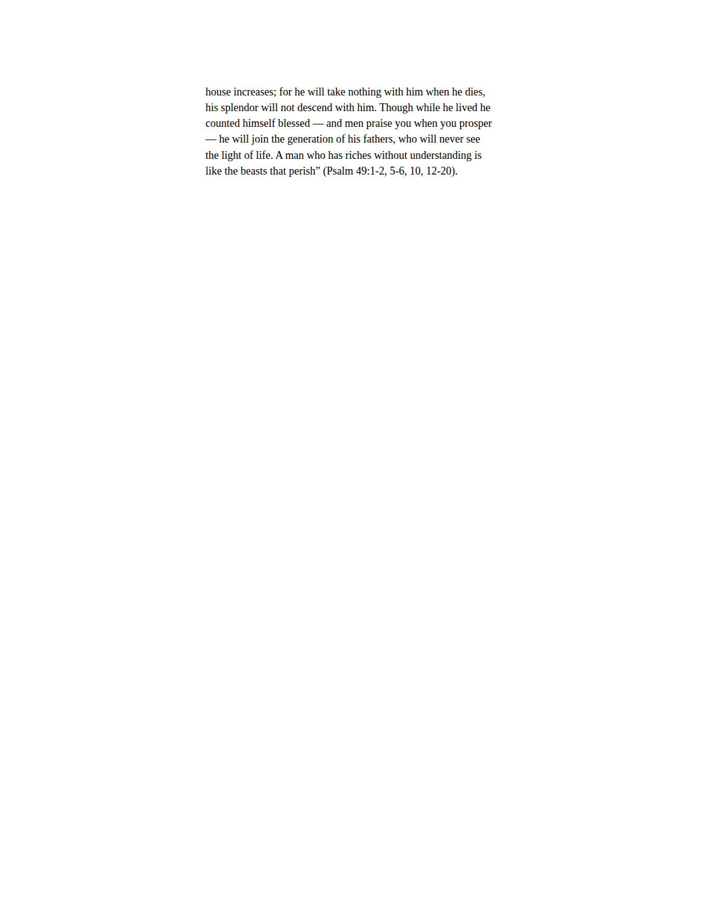house increases; for he will take nothing with him when he dies, his splendor will not descend with him. Though while he lived he counted himself blessed — and men praise you when you prosper — he will join the generation of his fathers, who will never see the light of life. A man who has riches without understanding is like the beasts that perish” (Psalm 49:1-2, 5-6, 10, 12-20).